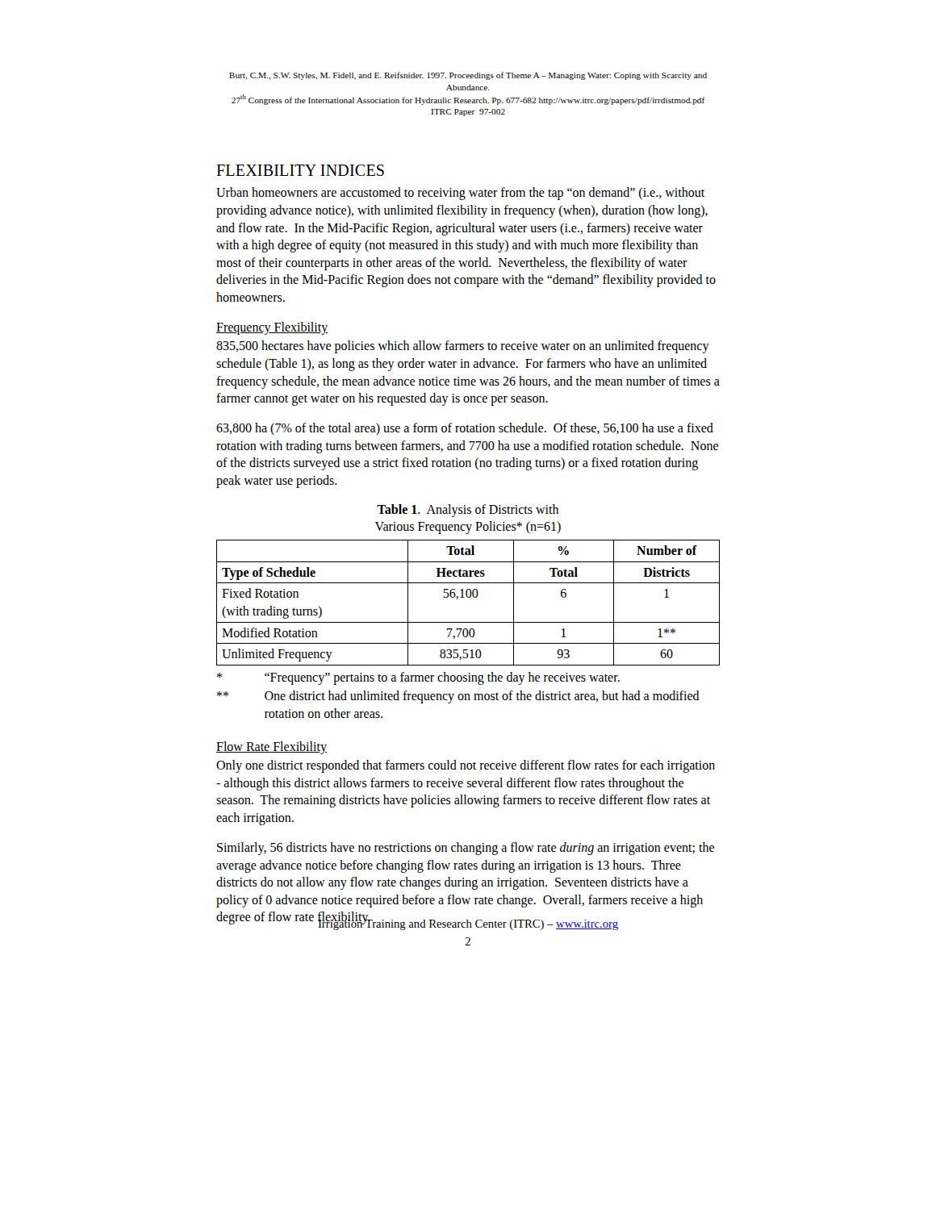Burt, C.M., S.W. Styles, M. Fidell, and E. Reifsnider. 1997. Proceedings of Theme A – Managing Water: Coping with Scarcity and Abundance.
27th Congress of the International Association for Hydraulic Research. Pp. 677-682 http://www.itrc.org/papers/pdf/irrdistmod.pdf
ITRC Paper 97-002
FLEXIBILITY INDICES
Urban homeowners are accustomed to receiving water from the tap “on demand” (i.e., without providing advance notice), with unlimited flexibility in frequency (when), duration (how long), and flow rate. In the Mid-Pacific Region, agricultural water users (i.e., farmers) receive water with a high degree of equity (not measured in this study) and with much more flexibility than most of their counterparts in other areas of the world. Nevertheless, the flexibility of water deliveries in the Mid-Pacific Region does not compare with the “demand” flexibility provided to homeowners.
Frequency Flexibility
835,500 hectares have policies which allow farmers to receive water on an unlimited frequency schedule (Table 1), as long as they order water in advance. For farmers who have an unlimited frequency schedule, the mean advance notice time was 26 hours, and the mean number of times a farmer cannot get water on his requested day is once per season.
63,800 ha (7% of the total area) use a form of rotation schedule. Of these, 56,100 ha use a fixed rotation with trading turns between farmers, and 7700 ha use a modified rotation schedule. None of the districts surveyed use a strict fixed rotation (no trading turns) or a fixed rotation during peak water use periods.
Table 1. Analysis of Districts with
Various Frequency Policies* (n=61)
| | Total | % | Number of |
| --- | --- | --- | --- |
| Type of Schedule | Hectares | Total | Districts |
| Fixed Rotation (with trading turns) | 56,100 | 6 | 1 |
| Modified Rotation | 7,700 | 1 | 1** |
| Unlimited Frequency | 835,510 | 93 | 60 |
| * | “Frequency” pertains to a farmer choosing the day he receives water. |
| ** | One district had unlimited frequency on most of the district area, but had a modified rotation on other areas. |
Flow Rate Flexibility
Only one district responded that farmers could not receive different flow rates for each irrigation - although this district allows farmers to receive several different flow rates throughout the season. The remaining districts have policies allowing farmers to receive different flow rates at each irrigation.
Similarly, 56 districts have no restrictions on changing a flow rate during an irrigation event; the average advance notice before changing flow rates during an irrigation is 13 hours. Three districts do not allow any flow rate changes during an irrigation. Seventeen districts have a policy of 0 advance notice required before a flow rate change. Overall, farmers receive a high degree of flow rate flexibility.
Irrigation Training and Research Center (ITRC) – www.itrc.org
2